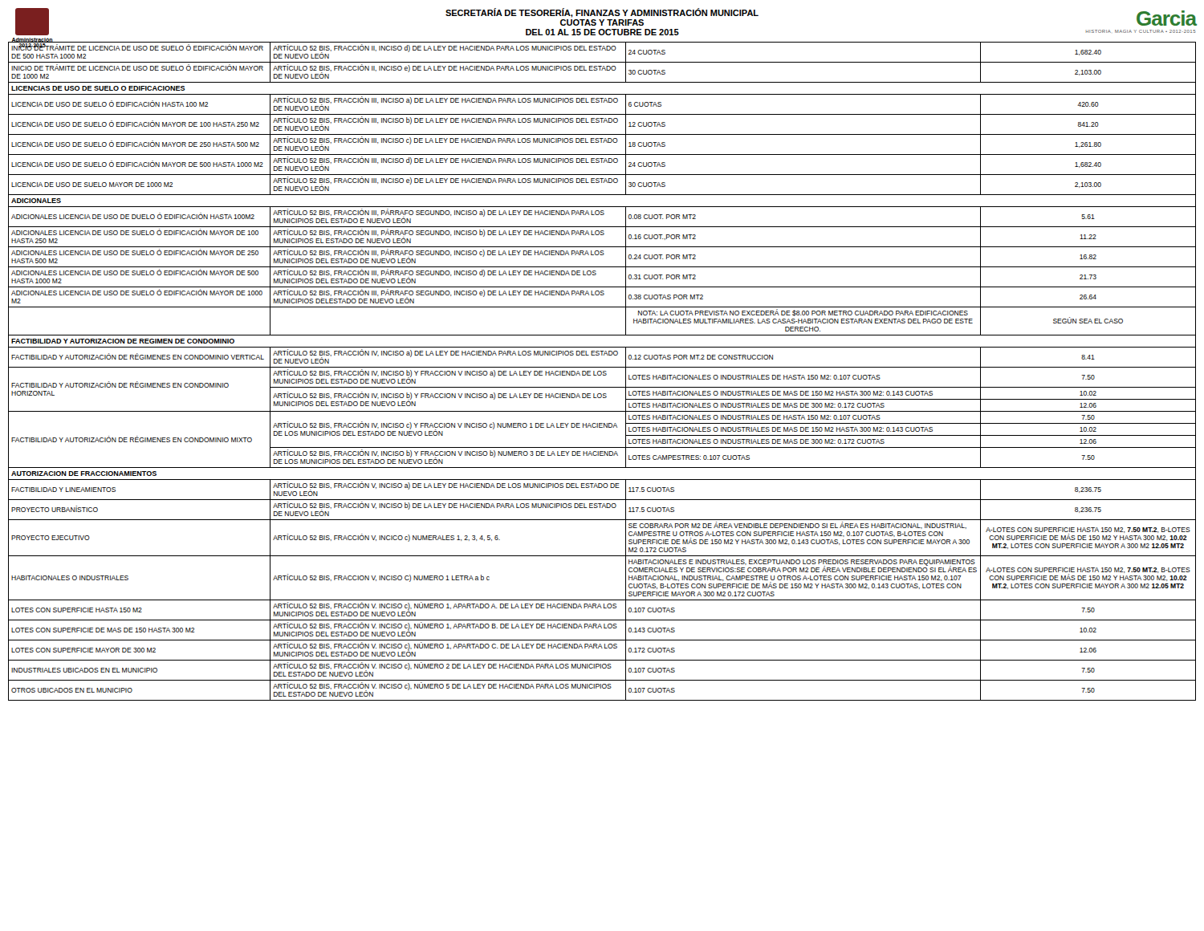Administración 2012-2015
Garcia
HISTORIA, MAGIA Y CULTURA • 2012-2015
SECRETARÍA DE TESORERÍA, FINANZAS Y ADMINISTRACIÓN MUNICIPAL
CUOTAS Y TARIFAS
DEL 01 AL 15 DE OCTUBRE DE 2015
| INICIO DE TRÁMITE DE LICENCIA DE USO DE SUELO Ó EDIFICACIÓN MAYOR DE 500 HASTA 1000 M2 | ARTÍCULO 52 BIS, FRACCIÓN II, INCISO d) DE LA LEY DE HACIENDA PARA LOS MUNICIPIOS DEL ESTADO DE NUEVO LEÓN | 24 CUOTAS | 1,682.40 |
| INICIO DE TRÁMITE DE LICENCIA DE USO DE SUELO Ó EDIFICACIÓN MAYOR DE 1000 M2 | ARTÍCULO 52 BIS, FRACCIÓN II, INCISO e) DE LA LEY DE HACIENDA PARA LOS MUNICIPIOS DEL ESTADO DE NUEVO LEÓN | 30 CUOTAS | 2,103.00 |
| LICENCIAS DE USO DE SUELO O EDIFICACIONES |
| LICENCIA DE USO DE SUELO Ó EDIFICACIÓN HASTA 100 M2 | ARTÍCULO 52 BIS, FRACCIÓN III, INCISO a) DE LA LEY DE HACIENDA PARA LOS MUNICIPIOS DEL ESTADO DE NUEVO LEÓN | 6 CUOTAS | 420.60 |
| LICENCIA DE USO DE SUELO Ó EDIFICACIÓN MAYOR DE 100 HASTA 250 M2 | ARTÍCULO 52 BIS, FRACCIÓN III, INCISO b) DE LA LEY DE HACIENDA PARA LOS MUNICIPIOS DEL ESTADO DE NUEVO LEÓN | 12 CUOTAS | 841.20 |
| LICENCIA DE USO DE SUELO Ó EDIFICACIÓN MAYOR DE 250 HASTA 500 M2 | ARTÍCULO 52 BIS, FRACCIÓN III, INCISO c) DE LA LEY DE HACIENDA PARA LOS MUNICIPIOS DEL ESTADO DE NUEVO LEÓN | 18 CUOTAS | 1,261.80 |
| LICENCIA DE USO DE SUELO Ó EDIFICACIÓN MAYOR DE 500 HASTA 1000 M2 | ARTÍCULO 52 BIS, FRACCIÓN III, INCISO d) DE LA LEY DE HACIENDA PARA LOS MUNICIPIOS DEL ESTADO DE NUEVO LEÓN | 24 CUOTAS | 1,682.40 |
| LICENCIA DE USO DE SUELO MAYOR DE 1000 M2 | ARTÍCULO 52 BIS, FRACCIÓN III, INCISO e) DE LA LEY DE HACIENDA PARA LOS MUNICIPIOS DEL ESTADO DE NUEVO LEÓN | 30 CUOTAS | 2,103.00 |
| ADICIONALES |
| ADICIONALES LICENCIA DE USO DE DUELO Ó EDIFICACIÓN HASTA 100M2 | ARTÍCULO 52 BIS, FRACCIÓN III, PÁRRAFO SEGUNDO, INCISO a) DE LA LEY DE HACIENDA PARA LOS MUNICIPIOS DEL ESTADO E NUEVO LEÓN | 0.08 CUOT. POR MT2 | 5.61 |
| ADICIONALES LICENCIA DE USO DE SUELO Ó EDIFICACIÓN MAYOR DE 100 HASTA 250 M2 | ARTÍCULO 52 BIS, FRACCIÓN III, PÁRRAFO SEGUNDO, INCISO b) DE LA LEY DE HACIENDA PARA LOS MUNICIPIOS EL ESTADO DE NUEVO LEÓN | 0.16 CUOT.,POR MT2 | 11.22 |
| ADICIONALES LICENCIA DE USO DE SUELO Ó EDIFICACIÓN MAYOR DE 250 HASTA 500 M2 | ARTÍCULO 52 BIS, FRACCIÓN III, PÁRRAFO SEGUNDO, INCISO c) DE LA LEY DE HACIENDA PARA LOS MUNICIPIOS DEL ESTADO DE NUEVO LEÓN | 0.24 CUOT. POR MT2 | 16.82 |
| ADICIONALES LICENCIA DE USO DE SUELO Ó EDIFICACIÓN MAYOR DE 500 HASTA 1000 M2 | ARTÍCULO 52 BIS, FRACCIÓN III, PÁRRAFO SEGUNDO, INCISO d) DE LA LEY DE HACIENDA DE LOS MUNICIPIOS DEL ESTADO DE NUEVO LEÓN | 0.31 CUOT. POR MT2 | 21.73 |
| ADICIONALES LICENCIA DE USO DE SUELO Ó EDIFICACIÓN MAYOR DE 1000 M2 | ARTÍCULO 52 BIS, FRACCIÓN III, PÁRRAFO SEGUNDO, INCISO e) DE LA LEY DE HACIENDA PARA LOS MUNICIPIOS DELESTADO DE NUEVO LEÓN | 0.38 CUOTAS POR MT2 | 26.64 |
| | | NOTA: LA CUOTA PREVISTA NO EXCEDERÁ DE $8.00 POR METRO CUADRADO PARA EDIFICACIONES HABITACIONALES MULTIFAMILIARES. LAS CASAS-HABITACION ESTARAN EXENTAS DEL PAGO DE ESTE DERECHO. | SEGÚN SEA EL CASO |
| FACTIBILIDAD Y AUTORIZACION DE REGIMEN DE CONDOMINIO |
| FACTIBILIDAD Y AUTORIZACIÓN DE RÉGIMENES EN CONDOMINIO VERTICAL | ARTÍCULO 52 BIS, FRACCIÓN IV, INCISO a) DE LA LEY DE HACIENDA PARA LOS MUNICIPIOS DEL ESTADO DE NUEVO LEÓN | 0.12 CUOTAS POR MT.2 DE CONSTRUCCION | 8.41 |
| FACTIBILIDAD Y AUTORIZACIÓN DE RÉGIMENES EN CONDOMINIO HORIZONTAL | ARTÍCULO 52 BIS, FRACCIÓN IV, INCISO b) Y FRACCION V INCISO a) DE LA LEY DE HACIENDA DE LOS MUNICIPIOS DEL ESTADO DE NUEVO LEÓN | LOTES HABITACIONALES O INDUSTRIALES DE HASTA 150 M2: 0.107 CUOTAS | 7.50 |
| ARTÍCULO 52 BIS, FRACCIÓN IV, INCISO b) Y FRACCION V INCISO a) DE LA LEY DE HACIENDA DE LOS MUNICIPIOS DEL ESTADO DE NUEVO LEÓN | LOTES HABITACIONALES O INDUSTRIALES DE MAS DE 150 M2 HASTA 300 M2: 0.143 CUOTAS | 10.02 |
| LOTES HABITACIONALES O INDUSTRIALES DE MAS DE 300 M2: 0.172 CUOTAS | 12.06 |
| FACTIBILIDAD Y AUTORIZACIÓN DE RÉGIMENES EN CONDOMINIO MIXTO | ARTÍCULO 52 BIS, FRACCIÓN IV, INCISO c) Y FRACCION V INCISO c) NUMERO 1 DE LA LEY DE HACIENDA DE LOS MUNICIPIOS DEL ESTADO DE NUEVO LEÓN | LOTES HABITACIONALES O INDUSTRIALES DE HASTA 150 M2: 0.107 CUOTAS | 7.50 |
| LOTES HABITACIONALES O INDUSTRIALES DE MAS DE 150 M2 HASTA 300 M2: 0.143 CUOTAS | 10.02 |
| LOTES HABITACIONALES O INDUSTRIALES DE MAS DE 300 M2: 0.172 CUOTAS | 12.06 |
| ARTÍCULO 52 BIS, FRACCIÓN IV, INCISO b) Y FRACCION V INCISO b) NUMERO 3 DE LA LEY DE HACIENDA DE LOS MUNICIPIOS DEL ESTADO DE NUEVO LEÓN | LOTES CAMPESTRES: 0.107 CUOTAS | 7.50 |
| AUTORIZACION DE FRACCIONAMIENTOS |
| FACTIBILIDAD Y LINEAMIENTOS | ARTÍCULO 52 BIS, FRACCIÓN V, INCISO a) DE LA LEY DE HACIENDA DE LOS MUNICIPIOS DEL ESTADO DE NUEVO LEÓN | 117.5 CUOTAS | 8,236.75 |
| PROYECTO URBANÍSTICO | ARTÍCULO 52 BIS, FRACCIÓN V, INCISO b) DE LA LEY DE HACIENDA PARA LOS MUNICIPIOS DEL ESTADO DE NUEVO LEÓN | 117.5 CUOTAS | 8,236.75 |
| PROYECTO EJECUTIVO | ARTÍCULO 52 BIS, FRACCIÓN V, INCICO c) NUMERALES 1, 2, 3, 4, 5, 6. | SE COBRARA POR M2 DE ÁREA VENDIBLE DEPENDIENDO SI EL ÁREA ES HABITACIONAL, INDUSTRIAL, CAMPESTRE U OTROS A-LOTES CON SUPERFICIE HASTA 150 M2, 0.107 CUOTAS, B-LOTES CON SUPERFICIE DE MÁS DE 150 M2 Y HASTA 300 M2, 0.143 CUOTAS, LOTES CON SUPERFICIE MAYOR A 300 M2 0.172 CUOTAS | A-LOTES CON SUPERFICIE HASTA 150 M2, 7.50 MT.2 , B-LOTES CON SUPERFICIE DE MÁS DE 150 M2 Y HASTA 300 M2, 10.02 MT.2 , LOTES CON SUPERFICIE MAYOR A 300 M2 12.05 MT2 |
| HABITACIONALES O INDUSTRIALES | ARTÍCULO 52 BIS, FRACCION V, INCISO C) NUMERO 1 LETRA a b c | HABITACIONALES E INDUSTRIALES, EXCEPTUANDO LOS PREDIOS RESERVADOS PARA EQUIPAMIENTOS COMERCIALES Y DE SERVICIOS:SE COBRARA POR M2 DE ÁREA VENDIBLE DEPENDIENDO SI EL ÁREA ES HABITACIONAL, INDUSTRIAL, CAMPESTRE U OTROS A-LOTES CON SUPERFICIE HASTA 150 M2, 0.107 CUOTAS, B-LOTES CON SUPERFICIE DE MÁS DE 150 M2 Y HASTA 300 M2, 0.143 CUOTAS, LOTES CON SUPERFICIE MAYOR A 300 M2 0.172 CUOTAS | A-LOTES CON SUPERFICIE HASTA 150 M2, 7.50 MT.2 , B-LOTES CON SUPERFICIE DE MÁS DE 150 M2 Y HASTA 300 M2, 10.02 MT.2 , LOTES CON SUPERFICIE MAYOR A 300 M2 12.05 MT2 |
| LOTES CON SUPERFICIE HASTA 150 M2 | ARTÍCULO 52 BIS, FRACCIÓN V. INCISO c), NÚMERO 1, APARTADO A. DE LA LEY DE HACIENDA PARA LOS MUNICIPIOS DEL ESTADO DE NUEVO LEÓN | 0.107 CUOTAS | 7.50 |
| LOTES CON SUPERFICIE DE MAS DE 150 HASTA 300 M2 | ARTÍCULO 52 BIS, FRACCIÓN V. INCISO c), NÚMERO 1, APARTADO B. DE LA LEY DE HACIENDA PARA LOS MUNICIPIOS DEL ESTADO DE NUEVO LEÓN | 0.143 CUOTAS | 10.02 |
| LOTES CON SUPERFICIE MAYOR DE 300 M2 | ARTÍCULO 52 BIS, FRACCIÓN V. INCISO c), NÚMERO 1, APARTADO C. DE LA LEY DE HACIENDA PARA LOS MUNICIPIOS DEL ESTADO DE NUEVO LEÓN | 0.172 CUOTAS | 12.06 |
| INDUSTRIALES UBICADOS EN EL MUNICIPIO | ARTÍCULO 52 BIS, FRACCIÓN V. INCISO c), NÚMERO 2 DE LA LEY DE HACIENDA PARA LOS MUNICIPIOS DEL ESTADO DE NUEVO LEÓN | 0.107 CUOTAS | 7.50 |
| OTROS UBICADOS EN EL MUNICIPIO | ARTÍCULO 52 BIS, FRACCIÓN V. INCISO c), NÚMERO 5 DE LA LEY DE HACIENDA PARA LOS MUNICIPIOS DEL ESTADO DE NUEVO LEÓN | 0.107 CUOTAS | 7.50 |